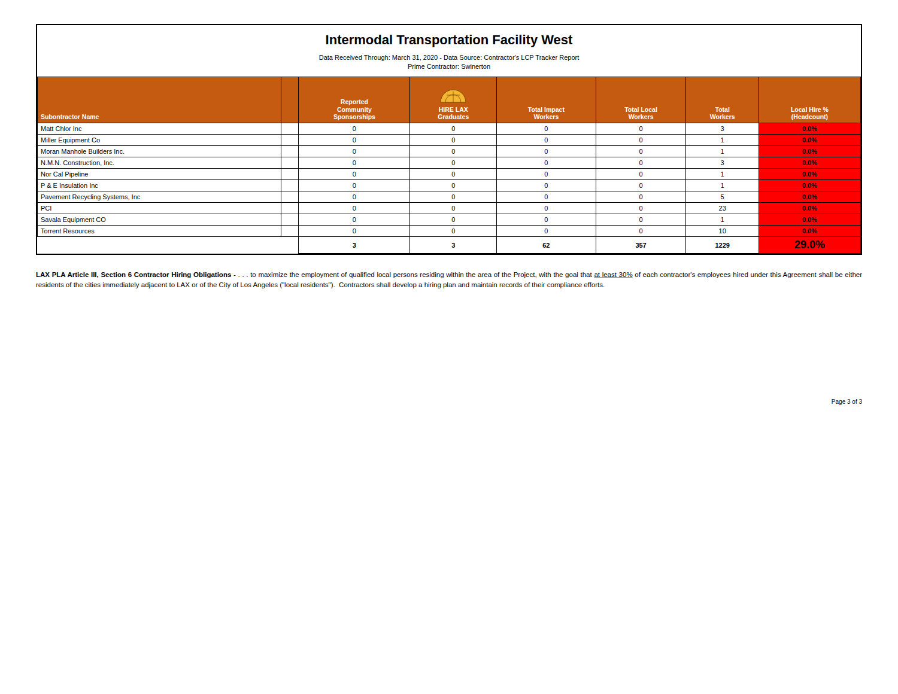Intermodal Transportation Facility West
Data Received Through: March 31, 2020 - Data Source: Contractor's LCP Tracker Report
Prime Contractor: Swinerton
| Subontractor Name | | Reported Community Sponsorships | HIRE LAX Graduates | Total Impact Workers | Total Local Workers | Total Workers | Local Hire % (Headcount) |
| --- | --- | --- | --- | --- | --- | --- | --- |
| Matt Chlor Inc | | 0 | 0 | 0 | 0 | 3 | 0.0% |
| Miller Equipment Co | | 0 | 0 | 0 | 0 | 1 | 0.0% |
| Moran Manhole Builders Inc. | | 0 | 0 | 0 | 0 | 1 | 0.0% |
| N.M.N. Construction, Inc. | | 0 | 0 | 0 | 0 | 3 | 0.0% |
| Nor Cal Pipeline | | 0 | 0 | 0 | 0 | 1 | 0.0% |
| P & E Insulation Inc | | 0 | 0 | 0 | 0 | 1 | 0.0% |
| Pavement Recycling Systems, Inc | | 0 | 0 | 0 | 0 | 5 | 0.0% |
| PCI | | 0 | 0 | 0 | 0 | 23 | 0.0% |
| Savala Equipment CO | | 0 | 0 | 0 | 0 | 1 | 0.0% |
| Torrent Resources | | 0 | 0 | 0 | 0 | 10 | 0.0% |
| | | 3 | 3 | 62 | 357 | 1229 | 29.0% |
LAX PLA Article III, Section 6 Contractor Hiring Obligations - . . . to maximize the employment of qualified local persons residing within the area of the Project, with the goal that at least 30% of each contractor's employees hired under this Agreement shall be either residents of the cities immediately adjacent to LAX or of the City of Los Angeles ("local residents"). Contractors shall develop a hiring plan and maintain records of their compliance efforts.
Page 3 of 3